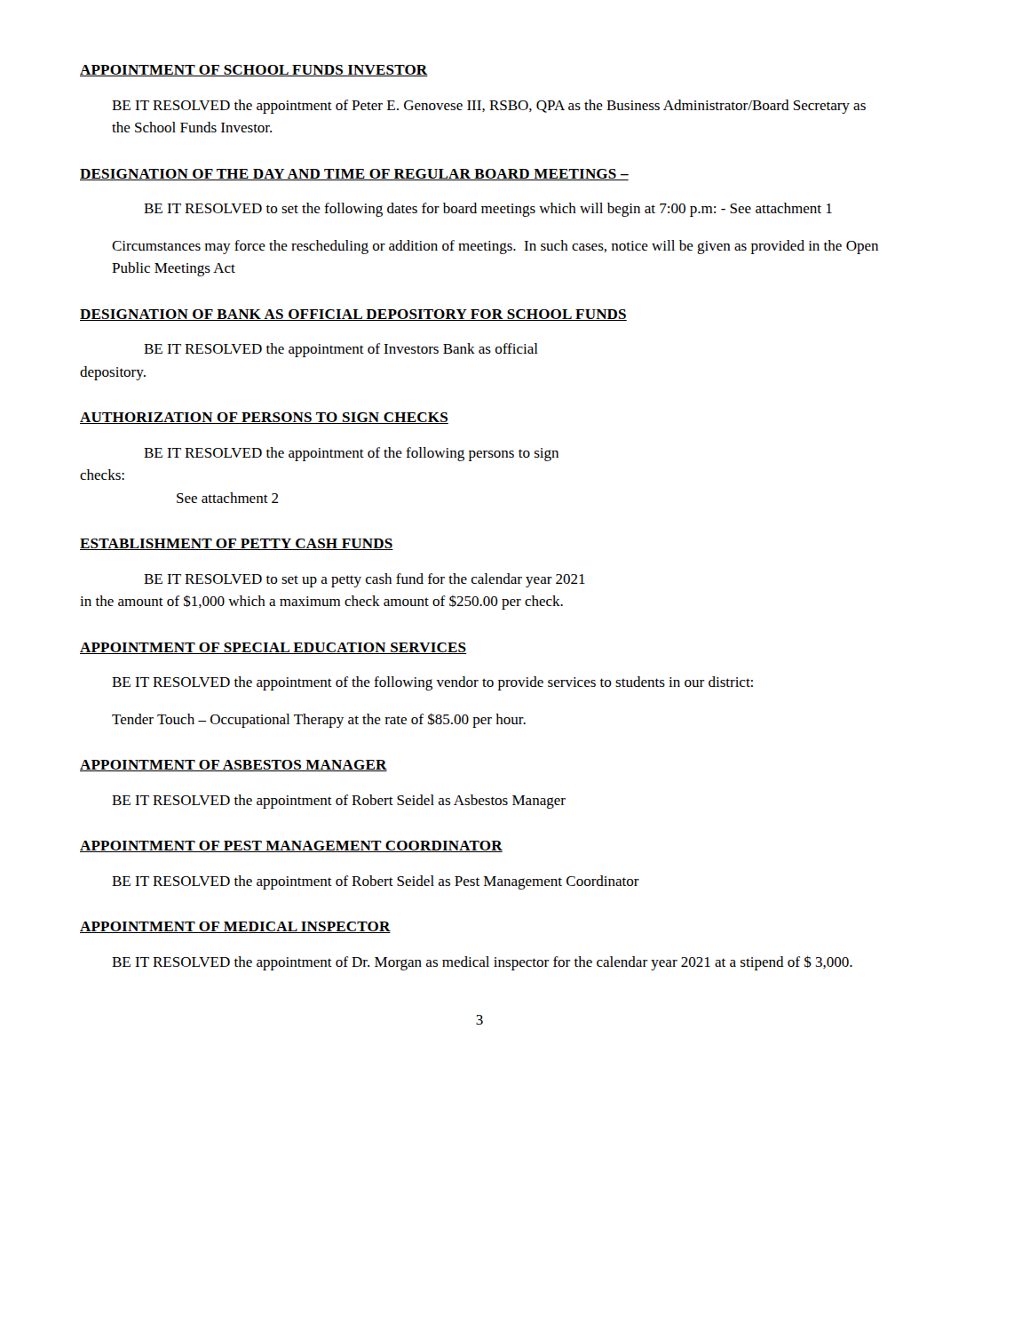APPOINTMENT OF SCHOOL FUNDS INVESTOR
BE IT RESOLVED the appointment of Peter E. Genovese III, RSBO, QPA as the Business Administrator/Board Secretary as the School Funds Investor.
DESIGNATION OF THE DAY AND TIME OF REGULAR BOARD MEETINGS –
BE IT RESOLVED to set the following dates for board meetings which will begin at 7:00 p.m: - See attachment 1
Circumstances may force the rescheduling or addition of meetings. In such cases, notice will be given as provided in the Open Public Meetings Act
DESIGNATION OF BANK AS OFFICIAL DEPOSITORY FOR SCHOOL FUNDS
BE IT RESOLVED the appointment of Investors Bank as official
depository.
AUTHORIZATION OF PERSONS TO SIGN CHECKS
BE IT RESOLVED the appointment of the following persons to sign
checks:
See attachment 2
ESTABLISHMENT OF PETTY CASH FUNDS
BE IT RESOLVED to set up a petty cash fund for the calendar year 2021
in the amount of $1,000 which a maximum check amount of $250.00 per check.
APPOINTMENT OF SPECIAL EDUCATION SERVICES
BE IT RESOLVED the appointment of the following vendor to provide services to students in our district:
Tender Touch – Occupational Therapy at the rate of $85.00 per hour.
APPOINTMENT OF ASBESTOS MANAGER
BE IT RESOLVED the appointment of Robert Seidel as Asbestos Manager
APPOINTMENT OF PEST MANAGEMENT COORDINATOR
BE IT RESOLVED the appointment of Robert Seidel as Pest Management Coordinator
APPOINTMENT OF MEDICAL INSPECTOR
BE IT RESOLVED the appointment of Dr. Morgan as medical inspector for the calendar year 2021 at a stipend of $ 3,000.
3